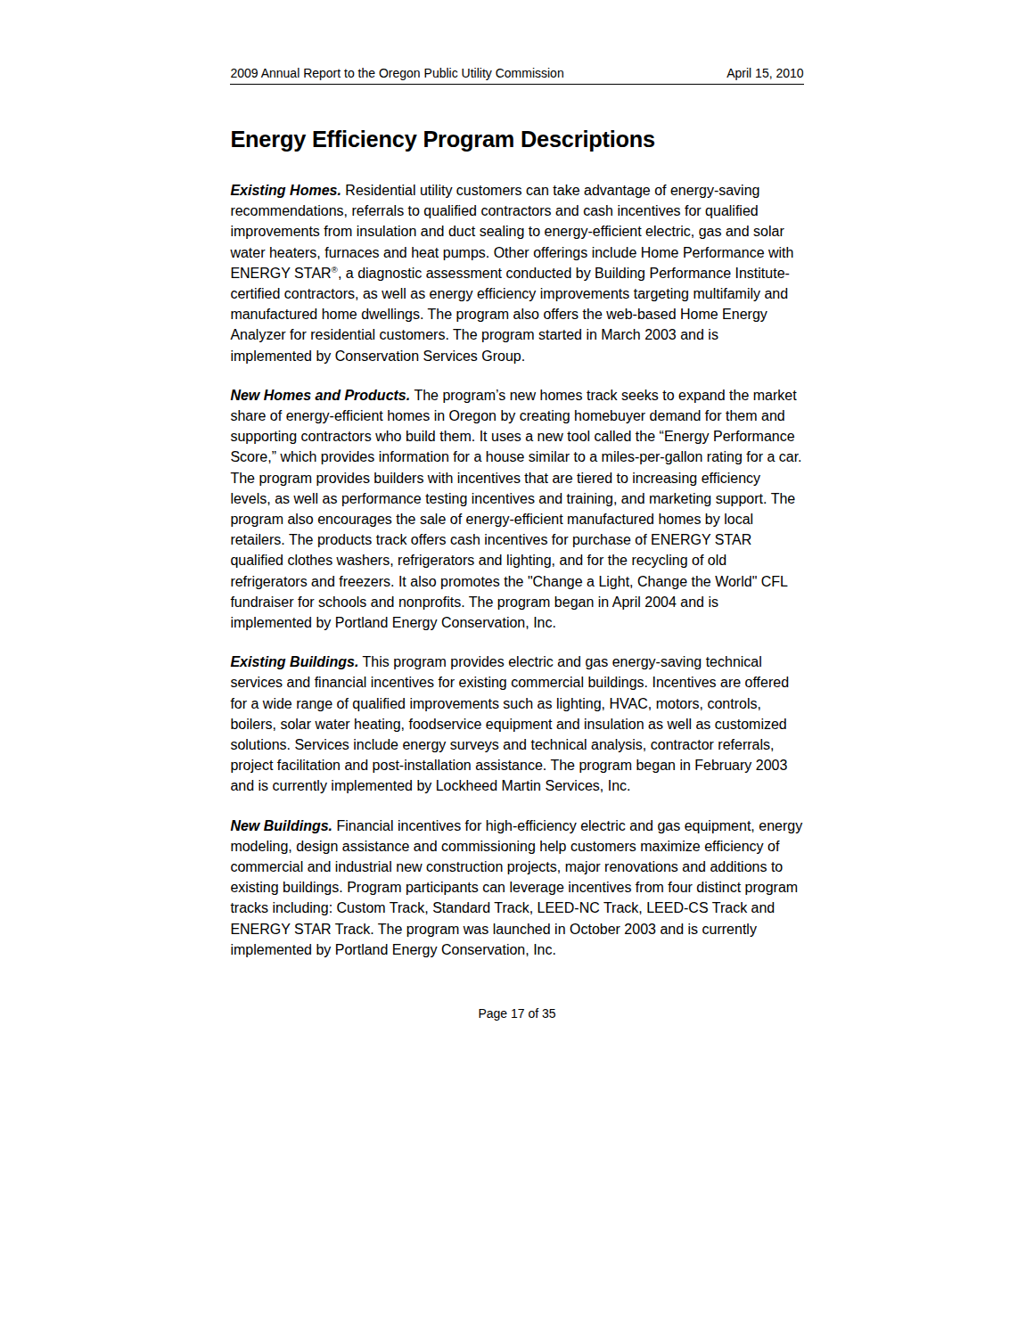2009 Annual Report to the Oregon Public Utility Commission
April 15, 2010
Energy Efficiency Program Descriptions
Existing Homes. Residential utility customers can take advantage of energy-saving recommendations, referrals to qualified contractors and cash incentives for qualified improvements from insulation and duct sealing to energy-efficient electric, gas and solar water heaters, furnaces and heat pumps. Other offerings include Home Performance with ENERGY STAR®, a diagnostic assessment conducted by Building Performance Institute-certified contractors, as well as energy efficiency improvements targeting multifamily and manufactured home dwellings. The program also offers the web-based Home Energy Analyzer for residential customers. The program started in March 2003 and is implemented by Conservation Services Group.
New Homes and Products. The program’s new homes track seeks to expand the market share of energy-efficient homes in Oregon by creating homebuyer demand for them and supporting contractors who build them. It uses a new tool called the “Energy Performance Score,” which provides information for a house similar to a miles-per-gallon rating for a car. The program provides builders with incentives that are tiered to increasing efficiency levels, as well as performance testing incentives and training, and marketing support. The program also encourages the sale of energy-efficient manufactured homes by local retailers. The products track offers cash incentives for purchase of ENERGY STAR qualified clothes washers, refrigerators and lighting, and for the recycling of old refrigerators and freezers. It also promotes the "Change a Light, Change the World" CFL fundraiser for schools and nonprofits. The program began in April 2004 and is implemented by Portland Energy Conservation, Inc.
Existing Buildings. This program provides electric and gas energy-saving technical services and financial incentives for existing commercial buildings. Incentives are offered for a wide range of qualified improvements such as lighting, HVAC, motors, controls, boilers, solar water heating, foodservice equipment and insulation as well as customized solutions. Services include energy surveys and technical analysis, contractor referrals, project facilitation and post-installation assistance. The program began in February 2003 and is currently implemented by Lockheed Martin Services, Inc.
New Buildings. Financial incentives for high-efficiency electric and gas equipment, energy modeling, design assistance and commissioning help customers maximize efficiency of commercial and industrial new construction projects, major renovations and additions to existing buildings. Program participants can leverage incentives from four distinct program tracks including: Custom Track, Standard Track, LEED-NC Track, LEED-CS Track and ENERGY STAR Track. The program was launched in October 2003 and is currently implemented by Portland Energy Conservation, Inc.
Page 17 of 35